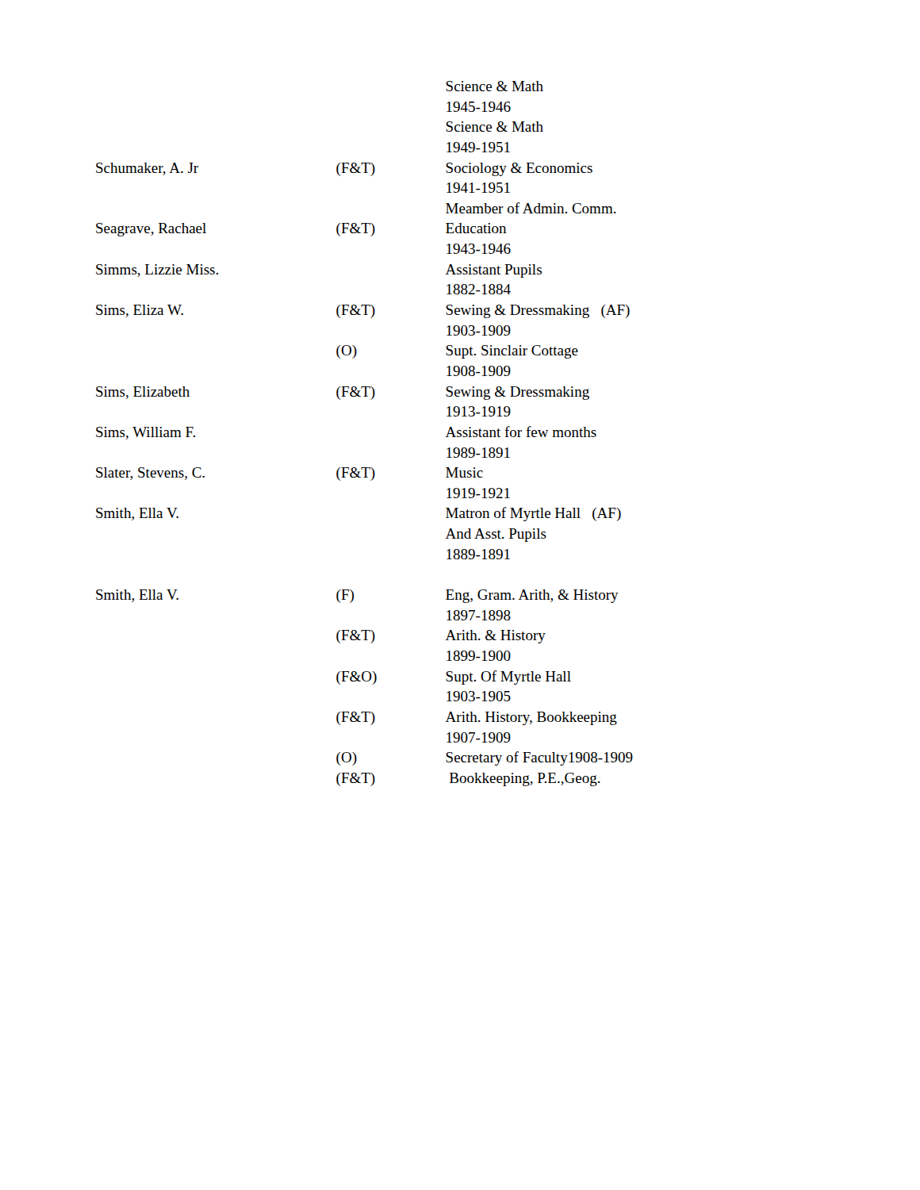| | | Science & Math 1945-1946 Science & Math 1949-1951 |
| Schumaker, A. Jr | (F&T) | Sociology & Economics 1941-1951 Meamber of Admin. Comm. |
| Seagrave, Rachael | (F&T) | Education 1943-1946 |
| Simms, Lizzie Miss. | | Assistant Pupils 1882-1884 |
| Sims, Eliza W. | (F&T) | Sewing & Dressmaking (AF) 1903-1909 |
| | (O) | Supt. Sinclair Cottage 1908-1909 |
| Sims, Elizabeth | (F&T) | Sewing & Dressmaking 1913-1919 |
| Sims, William F. | | Assistant for few months 1989-1891 |
| Slater, Stevens, C. | (F&T) | Music 1919-1921 |
| Smith, Ella V. | | Matron of Myrtle Hall (AF) And Asst. Pupils 1889-1891 |
| Smith, Ella V. | (F) | Eng, Gram. Arith, & History 1897-1898 |
| | (F&T) | Arith. & History 1899-1900 |
| | (F&O) | Supt. Of Myrtle Hall 1903-1905 |
| | (F&T) | Arith. History, Bookkeeping 1907-1909 |
| | (O) | Secretary of Faculty1908-1909 |
| | (F&T) | Bookkeeping, P.E.,Geog. |